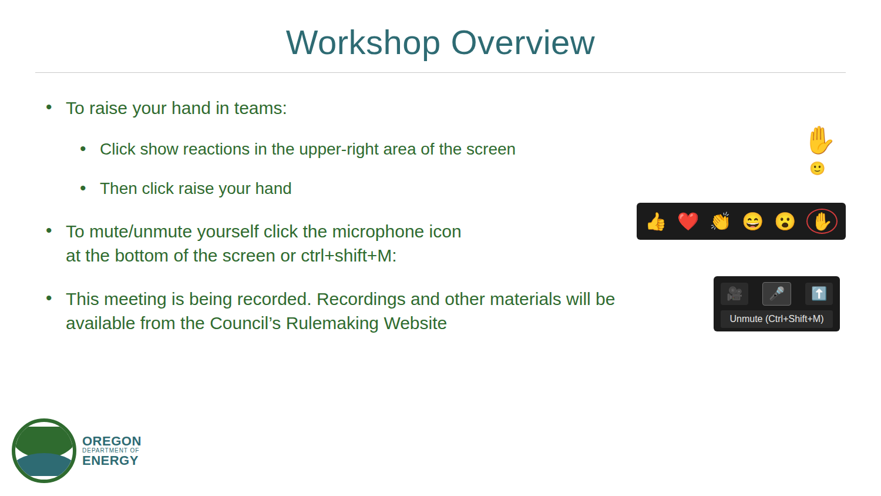Workshop Overview
To raise your hand in teams:
Click show reactions in the upper-right area of the screen
Then click raise your hand
To mute/unmute yourself click the microphone icon
at the bottom of the screen or ctrl+shift+M:
This meeting is being recorded. Recordings and other materials will be
available from the Council’s Rulemaking Website
✋🙂
👍 ❤️ 👏 😄 😮 ✋
🎥 🎤 ⬆️
Unmute (Ctrl+Shift+M)
OREGON
DEPARTMENT OF
ENERGY